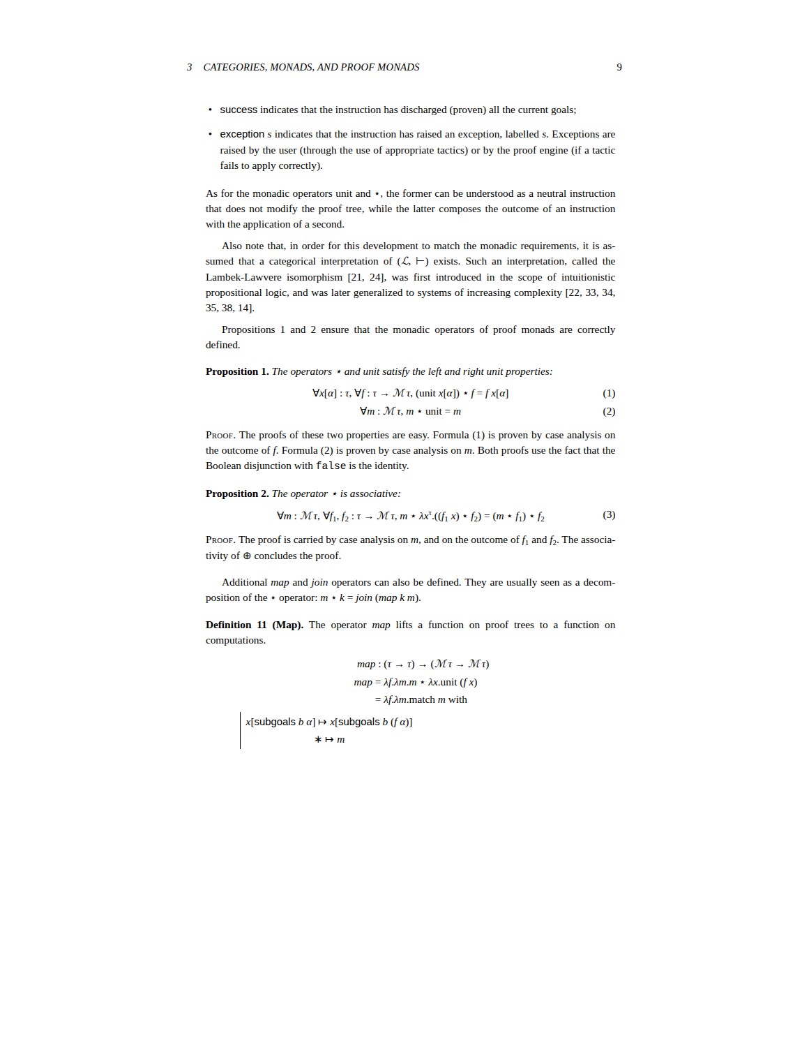3 CATEGORIES, MONADS, AND PROOF MONADS
9
success indicates that the instruction has discharged (proven) all the current goals;
exception s indicates that the instruction has raised an exception, labelled s. Exceptions are raised by the user (through the use of appropriate tactics) or by the proof engine (if a tactic fails to apply correctly).
As for the monadic operators unit and ⋆, the former can be understood as a neutral instruction that does not modify the proof tree, while the latter composes the outcome of an instruction with the application of a second.
Also note that, in order for this development to match the monadic requirements, it is assumed that a categorical interpretation of (ℒ, ⊢) exists. Such an interpretation, called the Lambek-Lawvere isomorphism [21, 24], was first introduced in the scope of intuitionistic propositional logic, and was later generalized to systems of increasing complexity [22, 33, 34, 35, 38, 14].
Propositions 1 and 2 ensure that the monadic operators of proof monads are correctly defined.
Proposition 1. The operators ⋆ and unit satisfy the left and right unit properties:
∀x[α] : τ, ∀f : τ → ℳ τ, (unit x[α]) ⋆ f = f x[α]
(1)
∀m : ℳ τ, m ⋆ unit = m
(2)
Proof. The proofs of these two properties are easy. Formula (1) is proven by case analysis on the outcome of f. Formula (2) is proven by case analysis on m. Both proofs use the fact that the Boolean disjunction with false is the identity.
Proposition 2. The operator ⋆ is associative:
∀m : ℳ τ, ∀f 1, f 2 : τ → ℳ τ, m ⋆ λx τ.((f 1 x) ⋆ f 2) = (m ⋆ f 1) ⋆ f 2
(3)
Proof. The proof is carried by case analysis on m, and on the outcome of f 1 and f 2. The associativity of ⊕ concludes the proof.
Additional map and join operators can also be defined. They are usually seen as a decomposition of the ⋆ operator: m ⋆ k = join (map k m).
Definition 11 (Map). The operator map lifts a function on proof trees to a function on computations.
map :
(τ → τ) → (ℳ τ → ℳ τ)
map =
λf.λm.m ⋆ λx.unit (f x)
=
λf.λm.match m with
x[subgoals b α] ↦ x[subgoals b (f α)]
∗ ↦ m